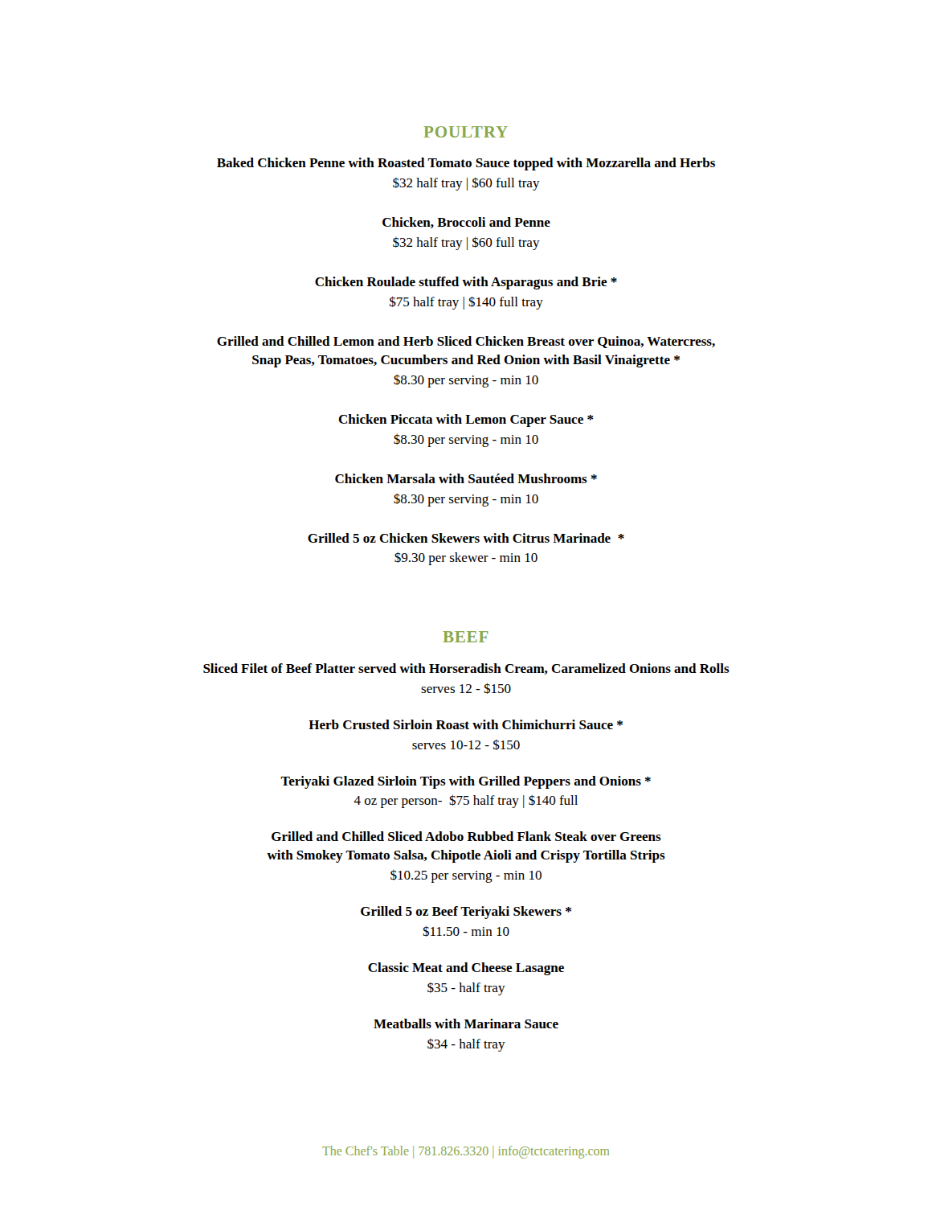Poultry
Baked Chicken Penne with Roasted Tomato Sauce topped with Mozzarella and Herbs
$32 half tray | $60 full tray
Chicken, Broccoli and Penne
$32 half tray | $60 full tray
Chicken Roulade stuffed with Asparagus and Brie *
$75 half tray | $140 full tray
Grilled and Chilled Lemon and Herb Sliced Chicken Breast over Quinoa, Watercress,
Snap Peas, Tomatoes, Cucumbers and Red Onion with Basil Vinaigrette *
$8.30 per serving - min 10
Chicken Piccata with Lemon Caper Sauce *
$8.30 per serving - min 10
Chicken Marsala with Sautéed Mushrooms *
$8.30 per serving - min 10
Grilled 5 oz Chicken Skewers with Citrus Marinade *
$9.30 per skewer - min 10
Beef
Sliced Filet of Beef Platter served with Horseradish Cream, Caramelized Onions and Rolls
serves 12 - $150
Herb Crusted Sirloin Roast with Chimichurri Sauce *
serves 10-12 - $150
Teriyaki Glazed Sirloin Tips with Grilled Peppers and Onions *
4 oz per person- $75 half tray | $140 full
Grilled and Chilled Sliced Adobo Rubbed Flank Steak over Greens
with Smokey Tomato Salsa, Chipotle Aioli and Crispy Tortilla Strips
$10.25 per serving - min 10
Grilled 5 oz Beef Teriyaki Skewers *
$11.50 - min 10
Classic Meat and Cheese Lasagne
$35 - half tray
Meatballs with Marinara Sauce
$34 - half tray
The Chef's Table | 781.826.3320 | info@tctcatering.com